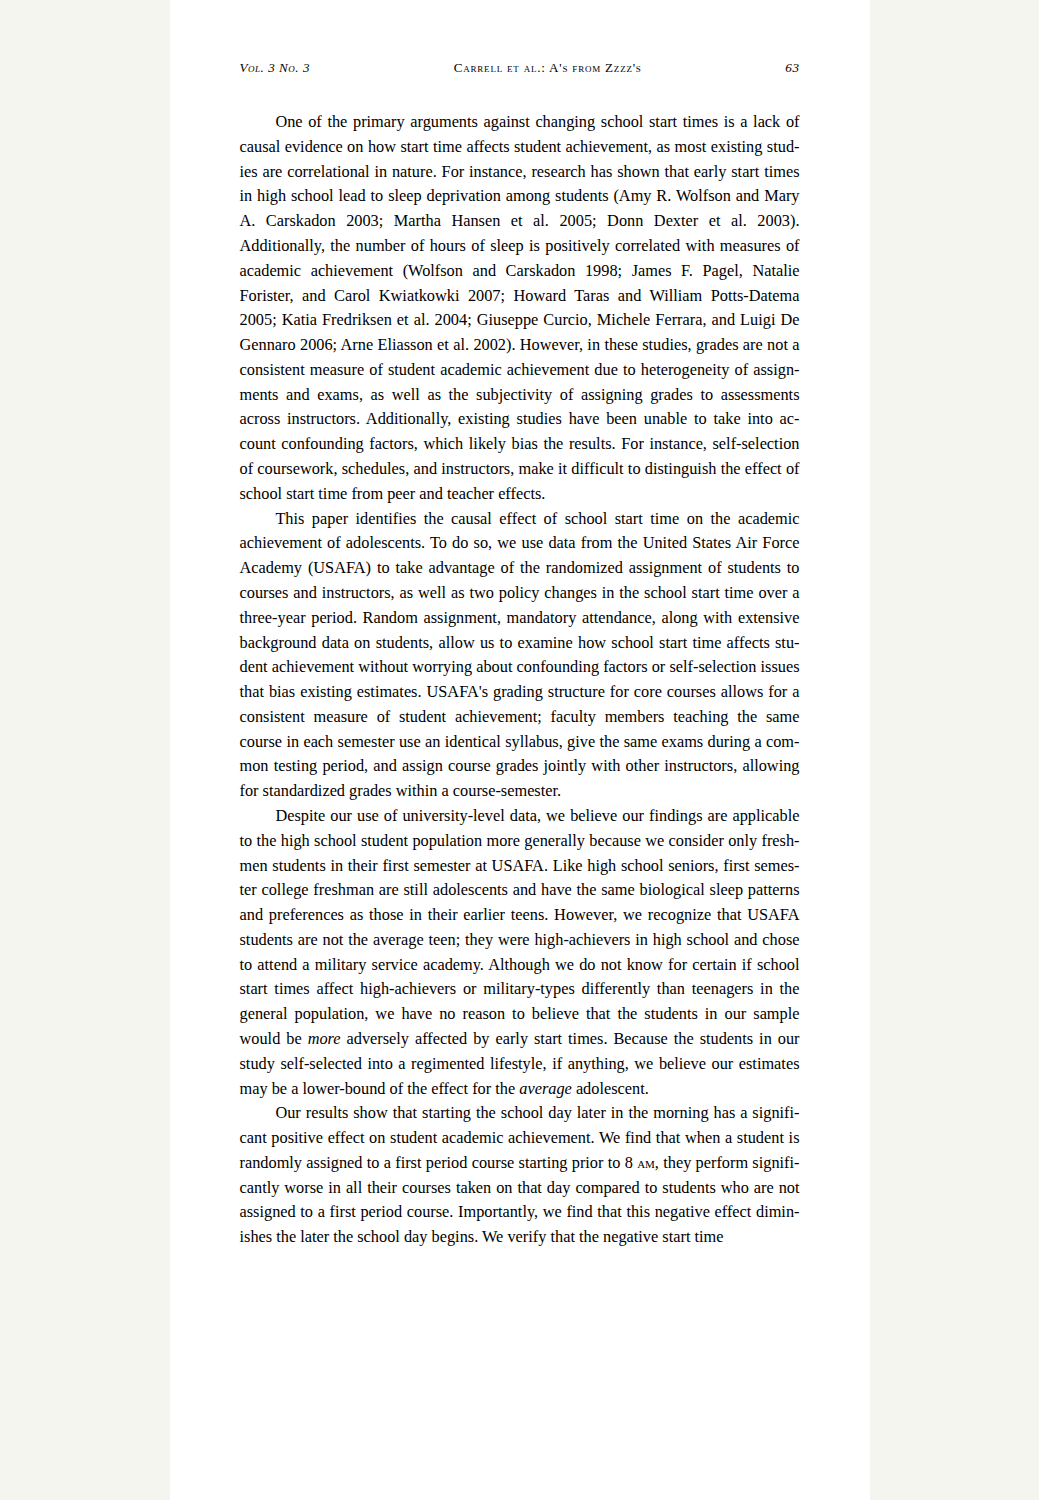Vol. 3 No. 3 Carrell et al.: A's from Zzzz's 63
One of the primary arguments against changing school start times is a lack of causal evidence on how start time affects student achievement, as most existing studies are correlational in nature. For instance, research has shown that early start times in high school lead to sleep deprivation among students (Amy R. Wolfson and Mary A. Carskadon 2003; Martha Hansen et al. 2005; Donn Dexter et al. 2003). Additionally, the number of hours of sleep is positively correlated with measures of academic achievement (Wolfson and Carskadon 1998; James F. Pagel, Natalie Forister, and Carol Kwiatkowki 2007; Howard Taras and William Potts-Datema 2005; Katia Fredriksen et al. 2004; Giuseppe Curcio, Michele Ferrara, and Luigi De Gennaro 2006; Arne Eliasson et al. 2002). However, in these studies, grades are not a consistent measure of student academic achievement due to heterogeneity of assignments and exams, as well as the subjectivity of assigning grades to assessments across instructors. Additionally, existing studies have been unable to take into account confounding factors, which likely bias the results. For instance, self-selection of coursework, schedules, and instructors, make it difficult to distinguish the effect of school start time from peer and teacher effects.
This paper identifies the causal effect of school start time on the academic achievement of adolescents. To do so, we use data from the United States Air Force Academy (USAFA) to take advantage of the randomized assignment of students to courses and instructors, as well as two policy changes in the school start time over a three-year period. Random assignment, mandatory attendance, along with extensive background data on students, allow us to examine how school start time affects student achievement without worrying about confounding factors or self-selection issues that bias existing estimates. USAFA's grading structure for core courses allows for a consistent measure of student achievement; faculty members teaching the same course in each semester use an identical syllabus, give the same exams during a common testing period, and assign course grades jointly with other instructors, allowing for standardized grades within a course-semester.
Despite our use of university-level data, we believe our findings are applicable to the high school student population more generally because we consider only freshmen students in their first semester at USAFA. Like high school seniors, first semester college freshman are still adolescents and have the same biological sleep patterns and preferences as those in their earlier teens. However, we recognize that USAFA students are not the average teen; they were high-achievers in high school and chose to attend a military service academy. Although we do not know for certain if school start times affect high-achievers or military-types differently than teenagers in the general population, we have no reason to believe that the students in our sample would be more adversely affected by early start times. Because the students in our study self-selected into a regimented lifestyle, if anything, we believe our estimates may be a lower-bound of the effect for the average adolescent.
Our results show that starting the school day later in the morning has a significant positive effect on student academic achievement. We find that when a student is randomly assigned to a first period course starting prior to 8 am, they perform significantly worse in all their courses taken on that day compared to students who are not assigned to a first period course. Importantly, we find that this negative effect diminishes the later the school day begins. We verify that the negative start time